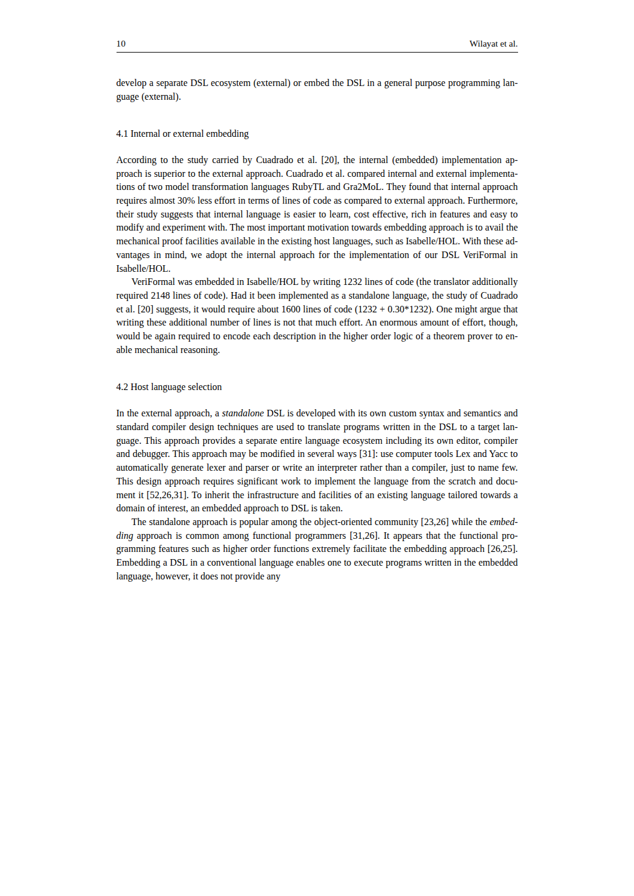10 Wilayat et al.
develop a separate DSL ecosystem (external) or embed the DSL in a general purpose programming language (external).
4.1 Internal or external embedding
According to the study carried by Cuadrado et al. [20], the internal (embedded) implementation approach is superior to the external approach. Cuadrado et al. compared internal and external implementations of two model transformation languages RubyTL and Gra2MoL. They found that internal approach requires almost 30% less effort in terms of lines of code as compared to external approach. Furthermore, their study suggests that internal language is easier to learn, cost effective, rich in features and easy to modify and experiment with. The most important motivation towards embedding approach is to avail the mechanical proof facilities available in the existing host languages, such as Isabelle/HOL. With these advantages in mind, we adopt the internal approach for the implementation of our DSL VeriFormal in Isabelle/HOL.
VeriFormal was embedded in Isabelle/HOL by writing 1232 lines of code (the translator additionally required 2148 lines of code). Had it been implemented as a standalone language, the study of Cuadrado et al. [20] suggests, it would require about 1600 lines of code (1232 + 0.30*1232). One might argue that writing these additional number of lines is not that much effort. An enormous amount of effort, though, would be again required to encode each description in the higher order logic of a theorem prover to enable mechanical reasoning.
4.2 Host language selection
In the external approach, a standalone DSL is developed with its own custom syntax and semantics and standard compiler design techniques are used to translate programs written in the DSL to a target language. This approach provides a separate entire language ecosystem including its own editor, compiler and debugger. This approach may be modified in several ways [31]: use computer tools Lex and Yacc to automatically generate lexer and parser or write an interpreter rather than a compiler, just to name few. This design approach requires significant work to implement the language from the scratch and document it [52,26,31]. To inherit the infrastructure and facilities of an existing language tailored towards a domain of interest, an embedded approach to DSL is taken.
The standalone approach is popular among the object-oriented community [23,26] while the embedding approach is common among functional programmers [31,26]. It appears that the functional programming features such as higher order functions extremely facilitate the embedding approach [26,25]. Embedding a DSL in a conventional language enables one to execute programs written in the embedded language, however, it does not provide any